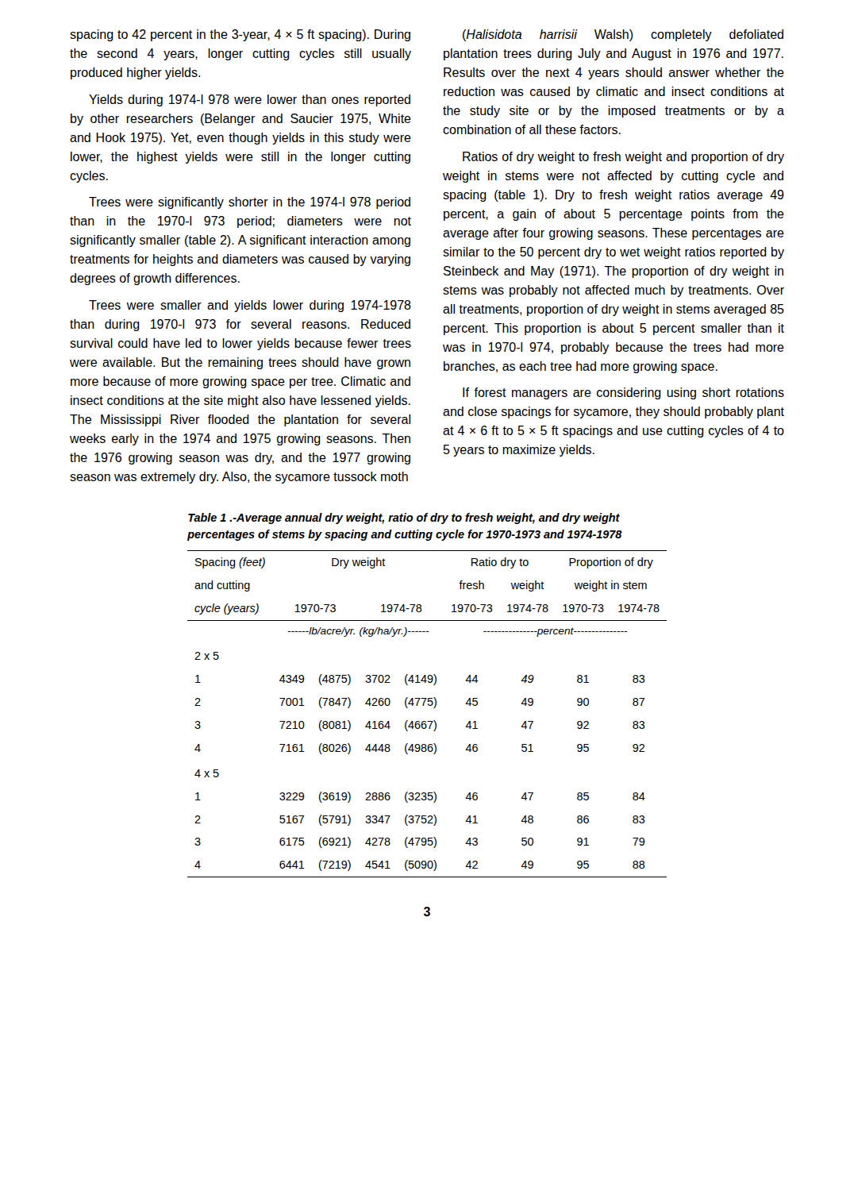spacing to 42 percent in the 3-year, 4 × 5 ft spacing). During the second 4 years, longer cutting cycles still usually produced higher yields.
Yields during 1974-l 978 were lower than ones reported by other researchers (Belanger and Saucier 1975, White and Hook 1975). Yet, even though yields in this study were lower, the highest yields were still in the longer cutting cycles.
Trees were significantly shorter in the 1974-l 978 period than in the 1970-l 973 period; diameters were not significantly smaller (table 2). A significant interaction among treatments for heights and diameters was caused by varying degrees of growth differences.
Trees were smaller and yields lower during 1974-1978 than during 1970-l 973 for several reasons. Reduced survival could have led to lower yields because fewer trees were available. But the remaining trees should have grown more because of more growing space per tree. Climatic and insect conditions at the site might also have lessened yields. The Mississippi River flooded the plantation for several weeks early in the 1974 and 1975 growing seasons. Then the 1976 growing season was dry, and the 1977 growing season was extremely dry. Also, the sycamore tussock moth
(Halisidota harrisii Walsh) completely defoliated plantation trees during July and August in 1976 and 1977. Results over the next 4 years should answer whether the reduction was caused by climatic and insect conditions at the study site or by the imposed treatments or by a combination of all these factors.
Ratios of dry weight to fresh weight and proportion of dry weight in stems were not affected by cutting cycle and spacing (table 1). Dry to fresh weight ratios average 49 percent, a gain of about 5 percentage points from the average after four growing seasons. These percentages are similar to the 50 percent dry to wet weight ratios reported by Steinbeck and May (1971). The proportion of dry weight in stems was probably not affected much by treatments. Over all treatments, proportion of dry weight in stems averaged 85 percent. This proportion is about 5 percent smaller than it was in 1970-l 974, probably because the trees had more branches, as each tree had more growing space.
If forest managers are considering using short rotations and close spacings for sycamore, they should probably plant at 4 × 6 ft to 5 × 5 ft spacings and use cutting cycles of 4 to 5 years to maximize yields.
Table 1 .-Average annual dry weight, ratio of dry to fresh weight, and dry weight percentages of stems by spacing and cutting cycle for 1970-1973 and 1974-1978
| Spacing (feet) | Dry weight | Ratio dry to | Proportion of dry |
| --- | --- | --- | --- |
| and cutting | | fresh | weight | weight in stem |
| cycle (years) | 1970-73 | 1974-78 | 1970-73 | 1974-78 | 1970-73 | 1974-78 |
| | ------lb/acre/yr. (kg/ha/yr.)------ | ---------------percent--------------- |
| 2 x 5 | |
| 1 | 4349 | (4875) | 3702 | (4149) | 44 | 49 | 81 | 83 |
| 2 | 7001 | (7847) | 4260 | (4775) | 45 | 49 | 90 | 87 |
| 3 | 7210 | (8081) | 4164 | (4667) | 41 | 47 | 92 | 83 |
| 4 | 7161 | (8026) | 4448 | (4986) | 46 | 51 | 95 | 92 |
| 4 x 5 | |
| 1 | 3229 | (3619) | 2886 | (3235) | 46 | 47 | 85 | 84 |
| 2 | 5167 | (5791) | 3347 | (3752) | 41 | 48 | 86 | 83 |
| 3 | 6175 | (6921) | 4278 | (4795) | 43 | 50 | 91 | 79 |
| 4 | 6441 | (7219) | 4541 | (5090) | 42 | 49 | 95 | 88 |
3